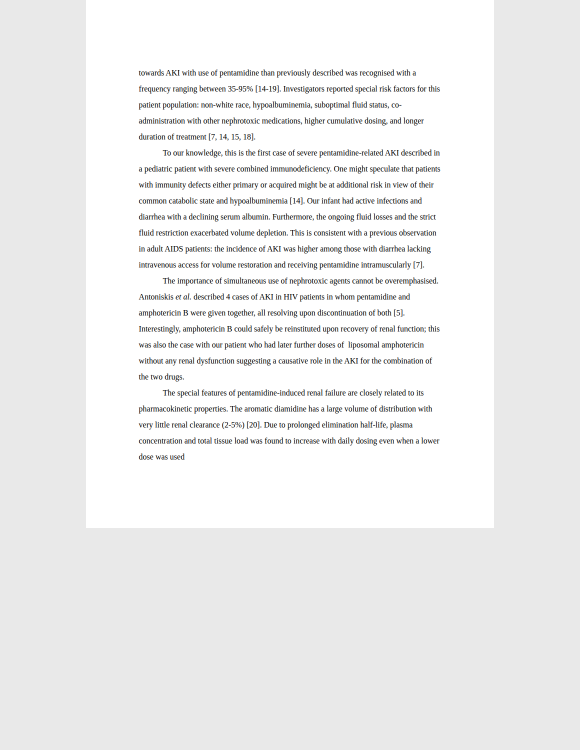towards AKI with use of pentamidine than previously described was recognised with a frequency ranging between 35-95% [14-19]. Investigators reported special risk factors for this patient population: non-white race, hypoalbuminemia, suboptimal fluid status, co-administration with other nephrotoxic medications, higher cumulative dosing, and longer duration of treatment [7, 14, 15, 18].
To our knowledge, this is the first case of severe pentamidine-related AKI described in a pediatric patient with severe combined immunodeficiency. One might speculate that patients with immunity defects either primary or acquired might be at additional risk in view of their common catabolic state and hypoalbuminemia [14]. Our infant had active infections and diarrhea with a declining serum albumin. Furthermore, the ongoing fluid losses and the strict fluid restriction exacerbated volume depletion. This is consistent with a previous observation in adult AIDS patients: the incidence of AKI was higher among those with diarrhea lacking intravenous access for volume restoration and receiving pentamidine intramuscularly [7].
The importance of simultaneous use of nephrotoxic agents cannot be overemphasised. Antoniskis et al. described 4 cases of AKI in HIV patients in whom pentamidine and amphotericin B were given together, all resolving upon discontinuation of both [5]. Interestingly, amphotericin B could safely be reinstituted upon recovery of renal function; this was also the case with our patient who had later further doses of liposomal amphotericin without any renal dysfunction suggesting a causative role in the AKI for the combination of the two drugs.
The special features of pentamidine-induced renal failure are closely related to its pharmacokinetic properties. The aromatic diamidine has a large volume of distribution with very little renal clearance (2-5%) [20]. Due to prolonged elimination half-life, plasma concentration and total tissue load was found to increase with daily dosing even when a lower dose was used